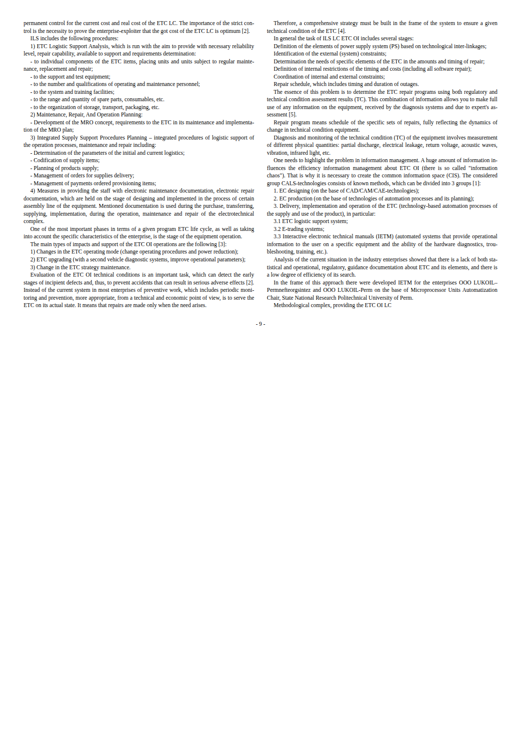permanent control for the current cost and real cost of the ETC LC. The importance of the strict control is the necessity to prove the enterprise-exploiter that the got cost of the ETC LC is optimum [2].
ILS includes the following procedures:
1) ETC Logistic Support Analysis, which is run with the aim to provide with necessary reliability level, repair capability, available to support and requirements determination:
- to individual components of the ETC items, placing units and units subject to regular maintenance, replacement and repair;
- to the support and test equipment;
- to the number and qualifications of operating and maintenance personnel;
- to the system and training facilities;
- to the range and quantity of spare parts, consumables, etc.
- to the organization of storage, transport, packaging, etc.
2) Maintenance, Repair, And Operation Planning:
- Development of the MRO concept, requirements to the ETC in its maintenance and implementation of the MRO plan;
3) Integrated Supply Support Procedures Planning – integrated procedures of logistic support of the operation processes, maintenance and repair including:
- Determination of the parameters of the initial and current logistics;
- Codification of supply items;
- Planning of products supply;
- Management of orders for supplies delivery;
- Management of payments ordered provisioning items;
4) Measures in providing the staff with electronic maintenance documentation, electronic repair documentation, which are held on the stage of designing and implemented in the process of certain assembly line of the equipment. Mentioned documentation is used during the purchase, transferring, supplying, implementation, during the operation, maintenance and repair of the electrotechnical complex.
One of the most important phases in terms of a given program ETC life cycle, as well as taking into account the specific characteristics of the enterprise, is the stage of the equipment operation.
The main types of impacts and support of the ETC OI operations are the following [3]:
1) Changes in the ETC operating mode (change operating procedures and power reduction);
2) ETC upgrading (with a second vehicle diagnostic systems, improve operational parameters);
3) Change in the ETC strategy maintenance.
Evaluation of the ETC OI technical conditions is an important task, which can detect the early stages of incipient defects and, thus, to prevent accidents that can result in serious adverse effects [2]. Instead of the current system in most enterprises of preventive work, which includes periodic monitoring and prevention, more appropriate, from a technical and economic point of view, is to serve the ETC on its actual state. It means that repairs are made only when the need arises.
Therefore, a comprehensive strategy must be built in the frame of the system to ensure a given technical condition of the ETC [4].
In general the task of ILS LC ETC OI includes several stages:
Definition of the elements of power supply system (PS) based on technological inter-linkages;
Identification of the external (system) constraints;
Determination the needs of specific elements of the ETC in the amounts and timing of repair;
Definition of internal restrictions of the timing and costs (including all software repair);
Coordination of internal and external constraints;
Repair schedule, which includes timing and duration of outages.
The essence of this problem is to determine the ETC repair programs using both regulatory and technical condition assessment results (TC). This combination of information allows you to make full use of any information on the equipment, received by the diagnosis systems and due to expert's assessment [5].
Repair program means schedule of the specific sets of repairs, fully reflecting the dynamics of change in technical condition equipment.
Diagnosis and monitoring of the technical condition (TC) of the equipment involves measurement of different physical quantities: partial discharge, electrical leakage, return voltage, acoustic waves, vibration, infrared light, etc.
One needs to highlight the problem in information management. A huge amount of information influences the efficiency information management about ETC OI (there is so called "information chaos"). That is why it is necessary to create the common information space (CIS). The considered group CALS-technologies consists of known methods, which can be divided into 3 groups [1]:
1. EC designing (on the base of CAD/CAM/CAE-technologies);
2. EC production (on the base of technologies of automation processes and its planning);
3. Delivery, implementation and operation of the ETC (technology-based automation processes of the supply and use of the product), in particular:
3.1 ETC logistic support system;
3.2 E-trading systems;
3.3 Interactive electronic technical manuals (IETM) (automated systems that provide operational information to the user on a specific equipment and the ability of the hardware diagnostics, troubleshooting, training, etc.).
Analysis of the current situation in the industry enterprises showed that there is a lack of both statistical and operational, regulatory, guidance documentation about ETC and its elements, and there is a low degree of efficiency of its search.
In the frame of this approach there were developed IETM for the enterprises OOO LUKOIL–Permnefteorgsintez and OOO LUKOIL-Perm on the base of Microprocessor Units Automatization Chair, State National Research Politechnical University of Perm.
Methodological complex, providing the ETC OI LC
- 9 -